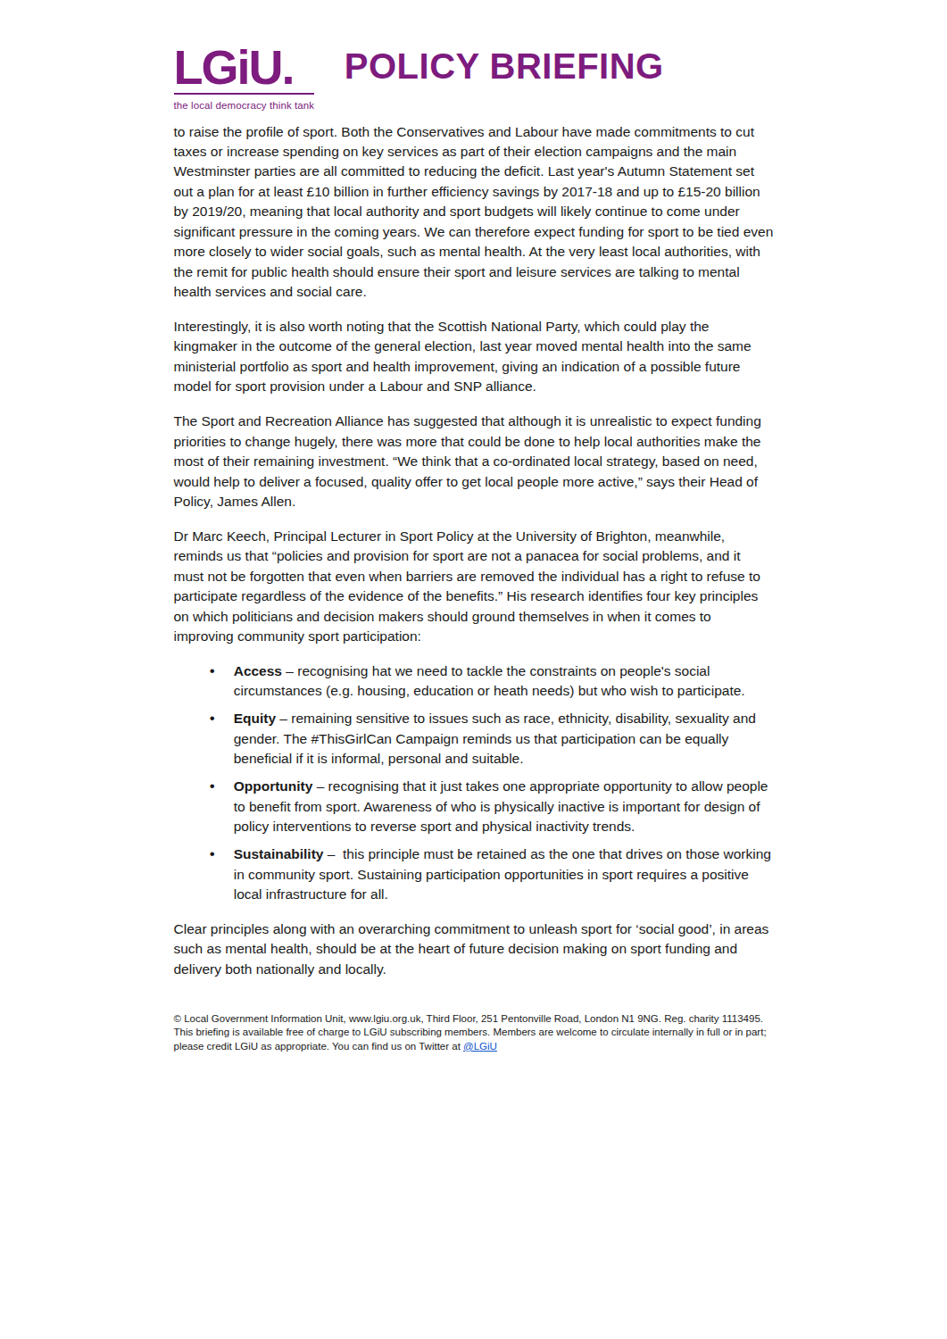LGiU.
the local democracy think tank
POLICY BRIEFING
to raise the profile of sport. Both the Conservatives and Labour have made commitments to cut taxes or increase spending on key services as part of their election campaigns and the main Westminster parties are all committed to reducing the deficit. Last year's Autumn Statement set out a plan for at least £10 billion in further efficiency savings by 2017-18 and up to £15-20 billion by 2019/20, meaning that local authority and sport budgets will likely continue to come under significant pressure in the coming years. We can therefore expect funding for sport to be tied even more closely to wider social goals, such as mental health. At the very least local authorities, with the remit for public health should ensure their sport and leisure services are talking to mental health services and social care.
Interestingly, it is also worth noting that the Scottish National Party, which could play the kingmaker in the outcome of the general election, last year moved mental health into the same ministerial portfolio as sport and health improvement, giving an indication of a possible future model for sport provision under a Labour and SNP alliance.
The Sport and Recreation Alliance has suggested that although it is unrealistic to expect funding priorities to change hugely, there was more that could be done to help local authorities make the most of their remaining investment. “We think that a co-ordinated local strategy, based on need, would help to deliver a focused, quality offer to get local people more active,” says their Head of Policy, James Allen.
Dr Marc Keech, Principal Lecturer in Sport Policy at the University of Brighton, meanwhile, reminds us that “policies and provision for sport are not a panacea for social problems, and it must not be forgotten that even when barriers are removed the individual has a right to refuse to participate regardless of the evidence of the benefits.” His research identifies four key principles on which politicians and decision makers should ground themselves in when it comes to improving community sport participation:
Access – recognising hat we need to tackle the constraints on people's social circumstances (e.g. housing, education or heath needs) but who wish to participate.
Equity – remaining sensitive to issues such as race, ethnicity, disability, sexuality and gender. The #ThisGirlCan Campaign reminds us that participation can be equally beneficial if it is informal, personal and suitable.
Opportunity – recognising that it just takes one appropriate opportunity to allow people to benefit from sport. Awareness of who is physically inactive is important for design of policy interventions to reverse sport and physical inactivity trends.
Sustainability – this principle must be retained as the one that drives on those working in community sport. Sustaining participation opportunities in sport requires a positive local infrastructure for all.
Clear principles along with an overarching commitment to unleash sport for ‘social good’, in areas such as mental health, should be at the heart of future decision making on sport funding and delivery both nationally and locally.
© Local Government Information Unit, www.lgiu.org.uk, Third Floor, 251 Pentonville Road, London N1 9NG. Reg. charity 1113495. This briefing is available free of charge to LGiU subscribing members. Members are welcome to circulate internally in full or in part; please credit LGiU as appropriate. You can find us on Twitter at @LGiU